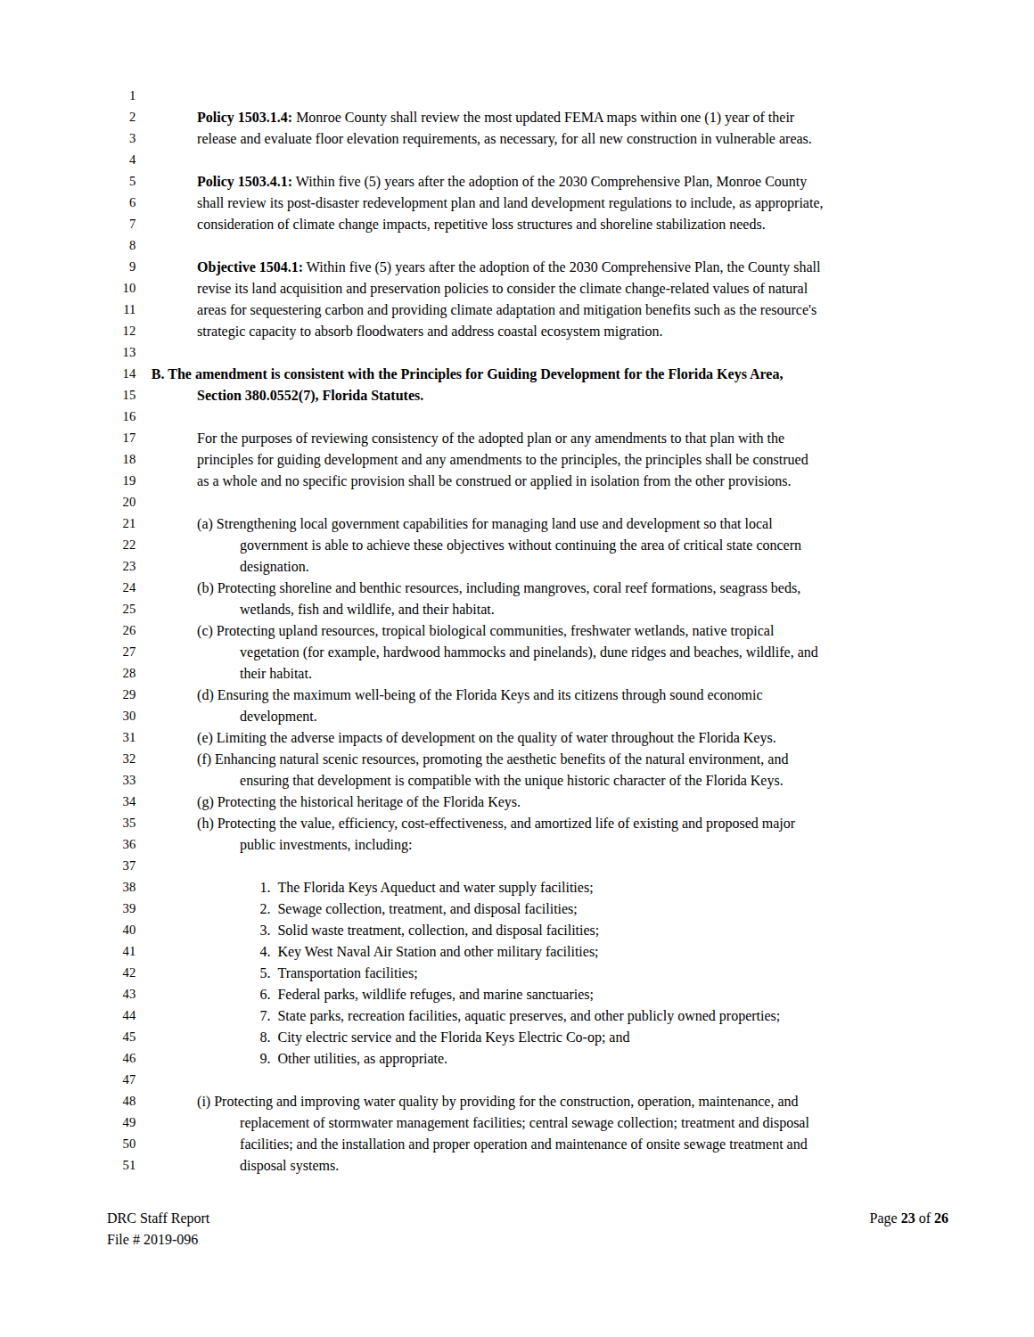1
2
Policy 1503.1.4: Monroe County shall review the most updated FEMA maps within one (1) year of their
3
release and evaluate floor elevation requirements, as necessary, for all new construction in vulnerable areas.
4
5
Policy 1503.4.1: Within five (5) years after the adoption of the 2030 Comprehensive Plan, Monroe County
6
shall review its post-disaster redevelopment plan and land development regulations to include, as appropriate,
7
consideration of climate change impacts, repetitive loss structures and shoreline stabilization needs.
8
9
Objective 1504.1: Within five (5) years after the adoption of the 2030 Comprehensive Plan, the County shall
10
revise its land acquisition and preservation policies to consider the climate change-related values of natural
11
areas for sequestering carbon and providing climate adaptation and mitigation benefits such as the resource's
12
strategic capacity to absorb floodwaters and address coastal ecosystem migration.
13
14
B. The amendment is consistent with the Principles for Guiding Development for the Florida Keys Area,
15
Section 380.0552(7), Florida Statutes.
16
17
For the purposes of reviewing consistency of the adopted plan or any amendments to that plan with the
18
principles for guiding development and any amendments to the principles, the principles shall be construed
19
as a whole and no specific provision shall be construed or applied in isolation from the other provisions.
20
21
(a) Strengthening local government capabilities for managing land use and development so that local
22
government is able to achieve these objectives without continuing the area of critical state concern
23
designation.
24
(b) Protecting shoreline and benthic resources, including mangroves, coral reef formations, seagrass beds,
25
wetlands, fish and wildlife, and their habitat.
26
(c) Protecting upland resources, tropical biological communities, freshwater wetlands, native tropical
27
vegetation (for example, hardwood hammocks and pinelands), dune ridges and beaches, wildlife, and
28
their habitat.
29
(d) Ensuring the maximum well-being of the Florida Keys and its citizens through sound economic
30
development.
31
(e) Limiting the adverse impacts of development on the quality of water throughout the Florida Keys.
32
(f) Enhancing natural scenic resources, promoting the aesthetic benefits of the natural environment, and
33
ensuring that development is compatible with the unique historic character of the Florida Keys.
34
(g) Protecting the historical heritage of the Florida Keys.
35
(h) Protecting the value, efficiency, cost-effectiveness, and amortized life of existing and proposed major
36
public investments, including:
37
38
1. The Florida Keys Aqueduct and water supply facilities;
39
2. Sewage collection, treatment, and disposal facilities;
40
3. Solid waste treatment, collection, and disposal facilities;
41
4. Key West Naval Air Station and other military facilities;
42
5. Transportation facilities;
43
6. Federal parks, wildlife refuges, and marine sanctuaries;
44
7. State parks, recreation facilities, aquatic preserves, and other publicly owned properties;
45
8. City electric service and the Florida Keys Electric Co-op; and
46
9. Other utilities, as appropriate.
47
48
(i) Protecting and improving water quality by providing for the construction, operation, maintenance, and
49
replacement of stormwater management facilities; central sewage collection; treatment and disposal
50
facilities; and the installation and proper operation and maintenance of onsite sewage treatment and
51
disposal systems.
DRC Staff Report
File # 2019-096
Page 23 of 26